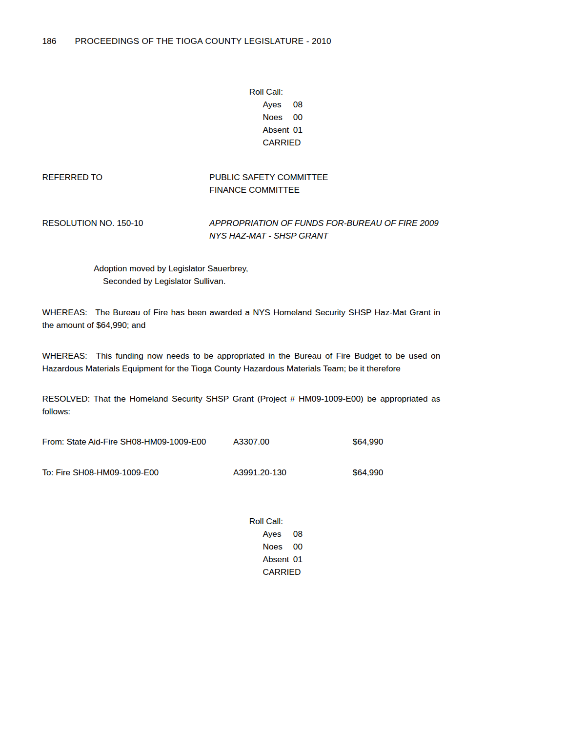186 PROCEEDINGS OF THE TIOGA COUNTY LEGISLATURE - 2010
Roll Call:
Ayes08
Noes00
Absent01
CARRIED
REFERRED TO
PUBLIC SAFETY COMMITTEE
FINANCE COMMITTEE
RESOLUTION NO. 150-10
APPROPRIATION OF FUNDS FOR-BUREAU OF FIRE 2009 NYS HAZ-MAT - SHSP GRANT
Adoption moved by Legislator Sauerbrey,
Seconded by Legislator Sullivan.
WHEREAS: The Bureau of Fire has been awarded a NYS Homeland Security SHSP Haz-Mat Grant in the amount of $64,990; and
WHEREAS: This funding now needs to be appropriated in the Bureau of Fire Budget to be used on Hazardous Materials Equipment for the Tioga County Hazardous Materials Team; be it therefore
RESOLVED: That the Homeland Security SHSP Grant (Project # HM09-1009-E00) be appropriated as follows:
| From: State Aid-Fire SH08-HM09-1009-E00 | A3307.00 | $64,990 |
| To: Fire SH08-HM09-1009-E00 | A3991.20-130 | $64,990 |
Roll Call:
Ayes08
Noes00
Absent01
CARRIED